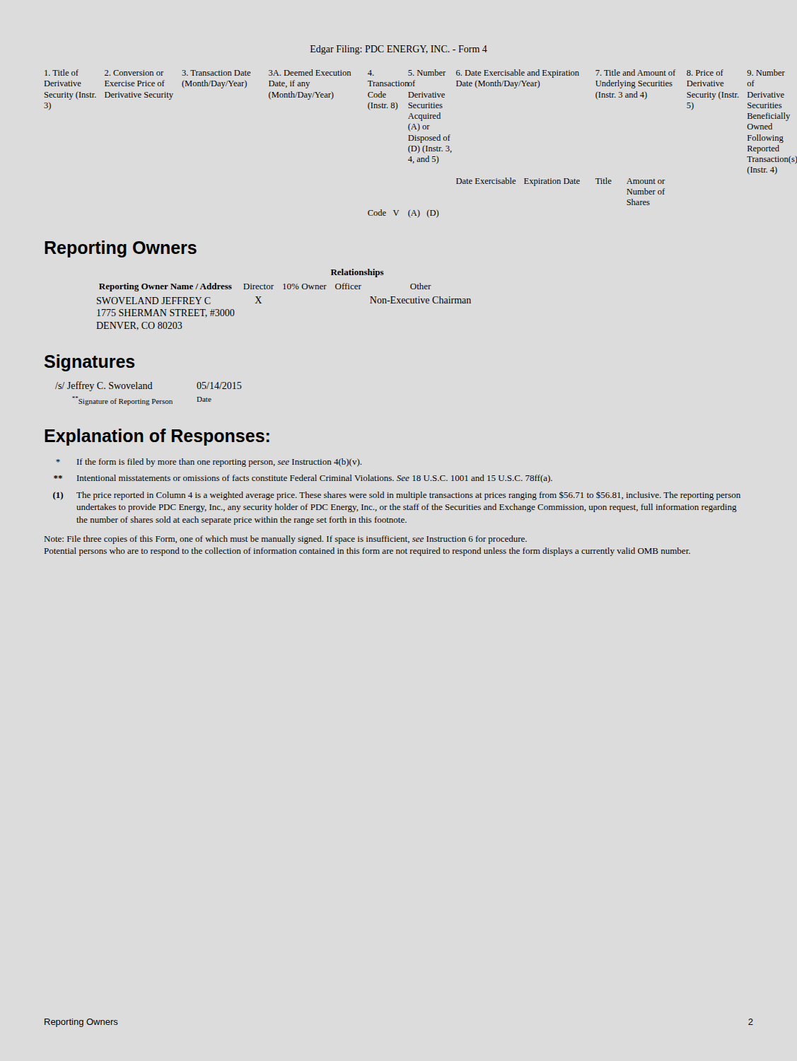Edgar Filing: PDC ENERGY, INC. - Form 4
| 1. Title of Derivative Security (Instr. 3) | 2. Conversion or Exercise Price of Derivative Security | 3. Transaction Date (Month/Day/Year) | 3A. Deemed Execution Date, if any (Month/Day/Year) | 4. Transaction Code (Instr. 8) | 5. Number of Derivative Securities Acquired (A) or Disposed of (D) (Instr. 3, 4, and 5) | 6. Date Exercisable and Expiration Date (Month/Day/Year) | 7. Title and Amount of Underlying Securities (Instr. 3 and 4) | 8. Price of Derivative Security (Instr. 5) | 9. Number of Derivative Securities Beneficially Owned Following Reported Transaction(s) (Instr. 4) |
| | | | | | | / Date Exercisable / Expiration Date / | / Title / Amount or Number of Shares / | | |
| | | | | Code V | (A) (D) | | | | |
Reporting Owners
| | Relationships |
| Reporting Owner Name / Address | Director | 10% Owner | Officer | Other |
| SWOVELAND JEFFREY C 1775 SHERMAN STREET, #3000 DENVER, CO 80203 | X | | | Non-Executive Chairman |
Signatures
| /s/ Jeffrey C. Swoveland | 05/14/2015 |
| ** Signature of Reporting Person | Date |
Explanation of Responses:
| * | If the form is filed by more than one reporting person, see Instruction 4(b)(v). |
| ** | Intentional misstatements or omissions of facts constitute Federal Criminal Violations. See 18 U.S.C. 1001 and 15 U.S.C. 78ff(a). |
| (1) | The price reported in Column 4 is a weighted average price. These shares were sold in multiple transactions at prices ranging from $56.71 to $56.81, inclusive. The reporting person undertakes to provide PDC Energy, Inc., any security holder of PDC Energy, Inc., or the staff of the Securities and Exchange Commission, upon request, full information regarding the number of shares sold at each separate price within the range set forth in this footnote. |
Note: File three copies of this Form, one of which must be manually signed. If space is insufficient, see Instruction 6 for procedure.
Potential persons who are to respond to the collection of information contained in this form are not required to respond unless the form displays a currently valid OMB number.
Reporting Owners 2